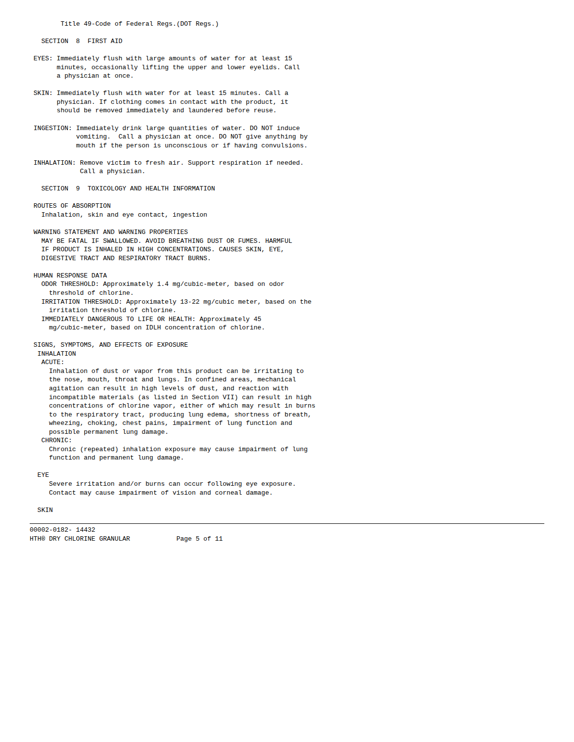Title 49-Code of Federal Regs.(DOT Regs.)

   SECTION  8  FIRST AID

 EYES: Immediately flush with large amounts of water for at least 15
       minutes, occasionally lifting the upper and lower eyelids. Call
       a physician at once.

 SKIN: Immediately flush with water for at least 15 minutes. Call a
       physician. If clothing comes in contact with the product, it
       should be removed immediately and laundered before reuse.

 INGESTION: Immediately drink large quantities of water. DO NOT induce
            vomiting.  Call a physician at once. DO NOT give anything by
            mouth if the person is unconscious or if having convulsions.

 INHALATION: Remove victim to fresh air. Support respiration if needed.
             Call a physician.

   SECTION  9  TOXICOLOGY AND HEALTH INFORMATION

 ROUTES OF ABSORPTION
   Inhalation, skin and eye contact, ingestion

 WARNING STATEMENT AND WARNING PROPERTIES
   MAY BE FATAL IF SWALLOWED. AVOID BREATHING DUST OR FUMES. HARMFUL
   IF PRODUCT IS INHALED IN HIGH CONCENTRATIONS. CAUSES SKIN, EYE,
   DIGESTIVE TRACT AND RESPIRATORY TRACT BURNS.

 HUMAN RESPONSE DATA
   ODOR THRESHOLD: Approximately 1.4 mg/cubic-meter, based on odor
     threshold of chlorine.
   IRRITATION THRESHOLD: Approximately 13-22 mg/cubic meter, based on the
     irritation threshold of chlorine.
   IMMEDIATELY DANGEROUS TO LIFE OR HEALTH: Approximately 45
     mg/cubic-meter, based on IDLH concentration of chlorine.

 SIGNS, SYMPTOMS, AND EFFECTS OF EXPOSURE
  INHALATION
   ACUTE:
     Inhalation of dust or vapor from this product can be irritating to
     the nose, mouth, throat and lungs. In confined areas, mechanical
     agitation can result in high levels of dust, and reaction with
     incompatible materials (as listed in Section VII) can result in high
     concentrations of chlorine vapor, either of which may result in burns
     to the respiratory tract, producing lung edema, shortness of breath,
     wheezing, choking, chest pains, impairment of lung function and
     possible permanent lung damage.
   CHRONIC:
     Chronic (repeated) inhalation exposure may cause impairment of lung
     function and permanent lung damage.

  EYE
     Severe irritation and/or burns can occur following eye exposure.
     Contact may cause impairment of vision and corneal damage.

  SKIN
00002-0182- 14432
HTH® DRY CHLORINE GRANULAR            Page 5 of 11